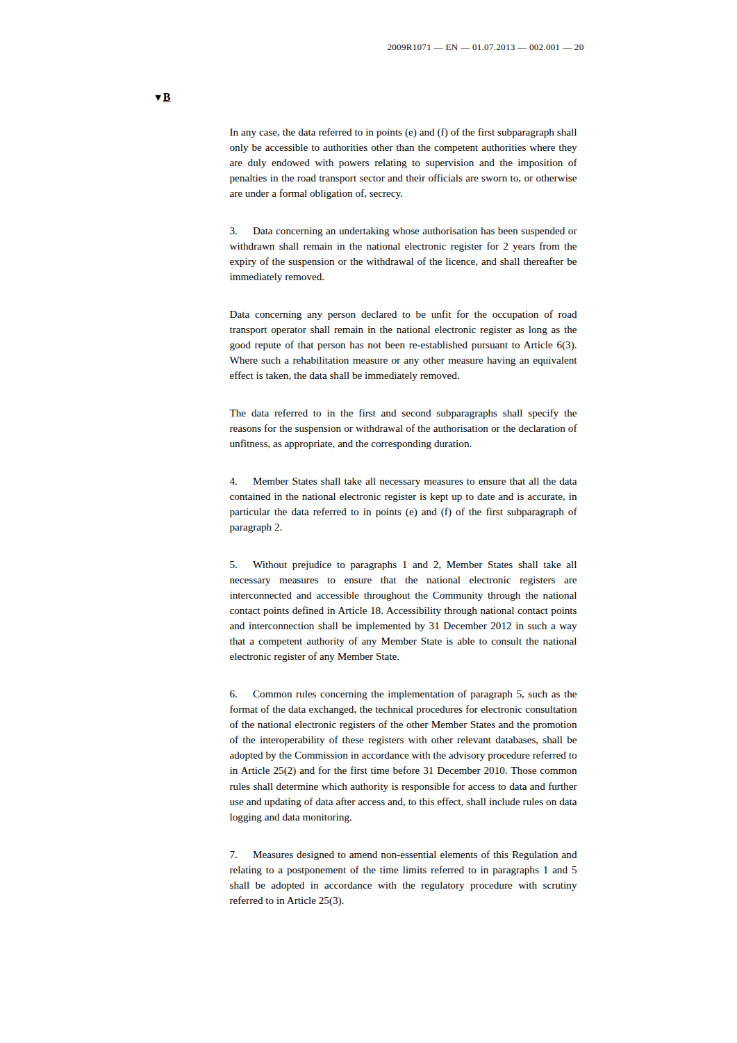2009R1071 — EN — 01.07.2013 — 002.001 — 20
▼B
In any case, the data referred to in points (e) and (f) of the first subparagraph shall only be accessible to authorities other than the competent authorities where they are duly endowed with powers relating to supervision and the imposition of penalties in the road transport sector and their officials are sworn to, or otherwise are under a formal obligation of, secrecy.
3. Data concerning an undertaking whose authorisation has been suspended or withdrawn shall remain in the national electronic register for 2 years from the expiry of the suspension or the withdrawal of the licence, and shall thereafter be immediately removed.
Data concerning any person declared to be unfit for the occupation of road transport operator shall remain in the national electronic register as long as the good repute of that person has not been re-established pursuant to Article 6(3). Where such a rehabilitation measure or any other measure having an equivalent effect is taken, the data shall be immediately removed.
The data referred to in the first and second subparagraphs shall specify the reasons for the suspension or withdrawal of the authorisation or the declaration of unfitness, as appropriate, and the corresponding duration.
4. Member States shall take all necessary measures to ensure that all the data contained in the national electronic register is kept up to date and is accurate, in particular the data referred to in points (e) and (f) of the first subparagraph of paragraph 2.
5. Without prejudice to paragraphs 1 and 2, Member States shall take all necessary measures to ensure that the national electronic registers are interconnected and accessible throughout the Community through the national contact points defined in Article 18. Accessibility through national contact points and interconnection shall be implemented by 31 December 2012 in such a way that a competent authority of any Member State is able to consult the national electronic register of any Member State.
6. Common rules concerning the implementation of paragraph 5, such as the format of the data exchanged, the technical procedures for electronic consultation of the national electronic registers of the other Member States and the promotion of the interoperability of these registers with other relevant databases, shall be adopted by the Commission in accordance with the advisory procedure referred to in Article 25(2) and for the first time before 31 December 2010. Those common rules shall determine which authority is responsible for access to data and further use and updating of data after access and, to this effect, shall include rules on data logging and data monitoring.
7. Measures designed to amend non-essential elements of this Regulation and relating to a postponement of the time limits referred to in paragraphs 1 and 5 shall be adopted in accordance with the regulatory procedure with scrutiny referred to in Article 25(3).